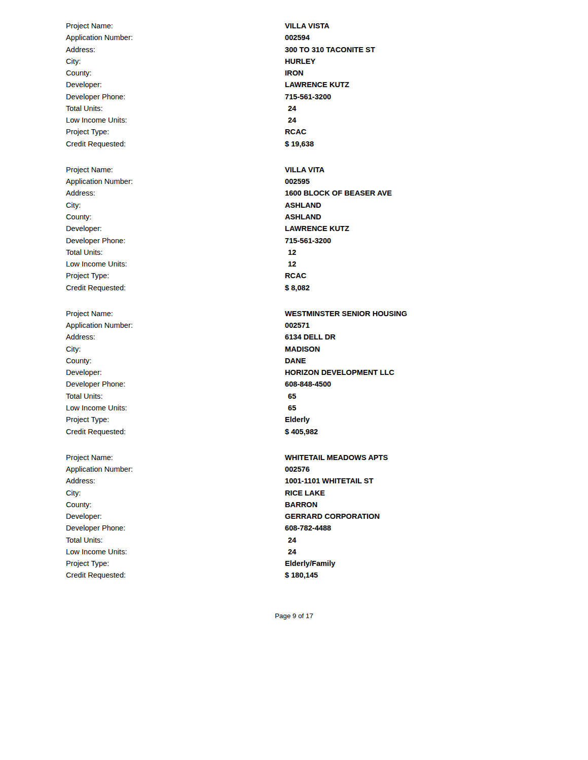| Project Name: | VILLA VISTA |
| Application Number: | 002594 |
| Address: | 300 TO 310 TACONITE ST |
| City: | HURLEY |
| County: | IRON |
| Developer: | LAWRENCE KUTZ |
| Developer Phone: | 715-561-3200 |
| Total Units: | 24 |
| Low Income Units: | 24 |
| Project Type: | RCAC |
| Credit Requested: | $ 19,638 |
| Project Name: | VILLA VITA |
| Application Number: | 002595 |
| Address: | 1600 BLOCK OF BEASER AVE |
| City: | ASHLAND |
| County: | ASHLAND |
| Developer: | LAWRENCE KUTZ |
| Developer Phone: | 715-561-3200 |
| Total Units: | 12 |
| Low Income Units: | 12 |
| Project Type: | RCAC |
| Credit Requested: | $ 8,082 |
| Project Name: | WESTMINSTER SENIOR HOUSING |
| Application Number: | 002571 |
| Address: | 6134 DELL DR |
| City: | MADISON |
| County: | DANE |
| Developer: | HORIZON DEVELOPMENT LLC |
| Developer Phone: | 608-848-4500 |
| Total Units: | 65 |
| Low Income Units: | 65 |
| Project Type: | Elderly |
| Credit Requested: | $ 405,982 |
| Project Name: | WHITETAIL MEADOWS APTS |
| Application Number: | 002576 |
| Address: | 1001-1101 WHITETAIL ST |
| City: | RICE LAKE |
| County: | BARRON |
| Developer: | GERRARD CORPORATION |
| Developer Phone: | 608-782-4488 |
| Total Units: | 24 |
| Low Income Units: | 24 |
| Project Type: | Elderly/Family |
| Credit Requested: | $ 180,145 |
Page 9 of 17